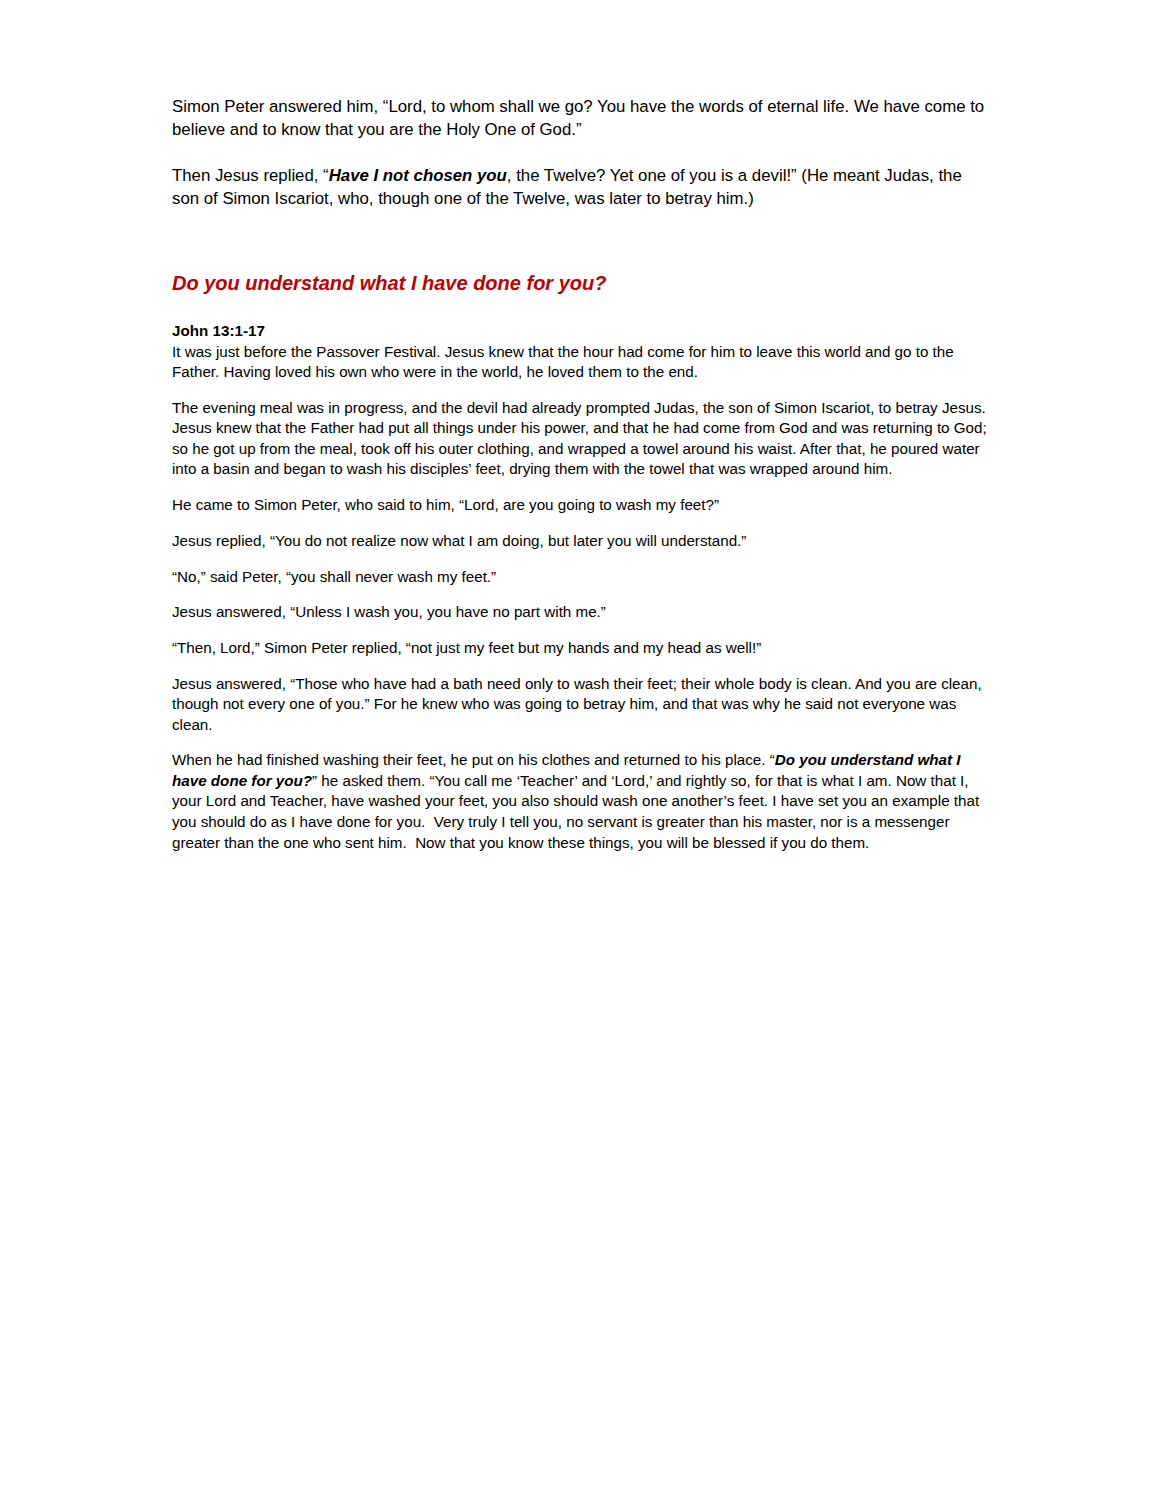Simon Peter answered him, “Lord, to whom shall we go? You have the words of eternal life. We have come to believe and to know that you are the Holy One of God.”
Then Jesus replied, “Have I not chosen you, the Twelve? Yet one of you is a devil!” (He meant Judas, the son of Simon Iscariot, who, though one of the Twelve, was later to betray him.)
Do you understand what I have done for you?
John 13:1-17
It was just before the Passover Festival. Jesus knew that the hour had come for him to leave this world and go to the Father. Having loved his own who were in the world, he loved them to the end.
The evening meal was in progress, and the devil had already prompted Judas, the son of Simon Iscariot, to betray Jesus. Jesus knew that the Father had put all things under his power, and that he had come from God and was returning to God; so he got up from the meal, took off his outer clothing, and wrapped a towel around his waist. After that, he poured water into a basin and began to wash his disciples’ feet, drying them with the towel that was wrapped around him.
He came to Simon Peter, who said to him, “Lord, are you going to wash my feet?”
Jesus replied, “You do not realize now what I am doing, but later you will understand.”
“No,” said Peter, “you shall never wash my feet.”
Jesus answered, “Unless I wash you, you have no part with me.”
“Then, Lord,” Simon Peter replied, “not just my feet but my hands and my head as well!”
Jesus answered, “Those who have had a bath need only to wash their feet; their whole body is clean. And you are clean, though not every one of you.” For he knew who was going to betray him, and that was why he said not everyone was clean.
When he had finished washing their feet, he put on his clothes and returned to his place. “Do you understand what I have done for you?” he asked them. “You call me ‘Teacher’ and ‘Lord,’ and rightly so, for that is what I am. Now that I, your Lord and Teacher, have washed your feet, you also should wash one another’s feet. I have set you an example that you should do as I have done for you. Very truly I tell you, no servant is greater than his master, nor is a messenger greater than the one who sent him. Now that you know these things, you will be blessed if you do them.